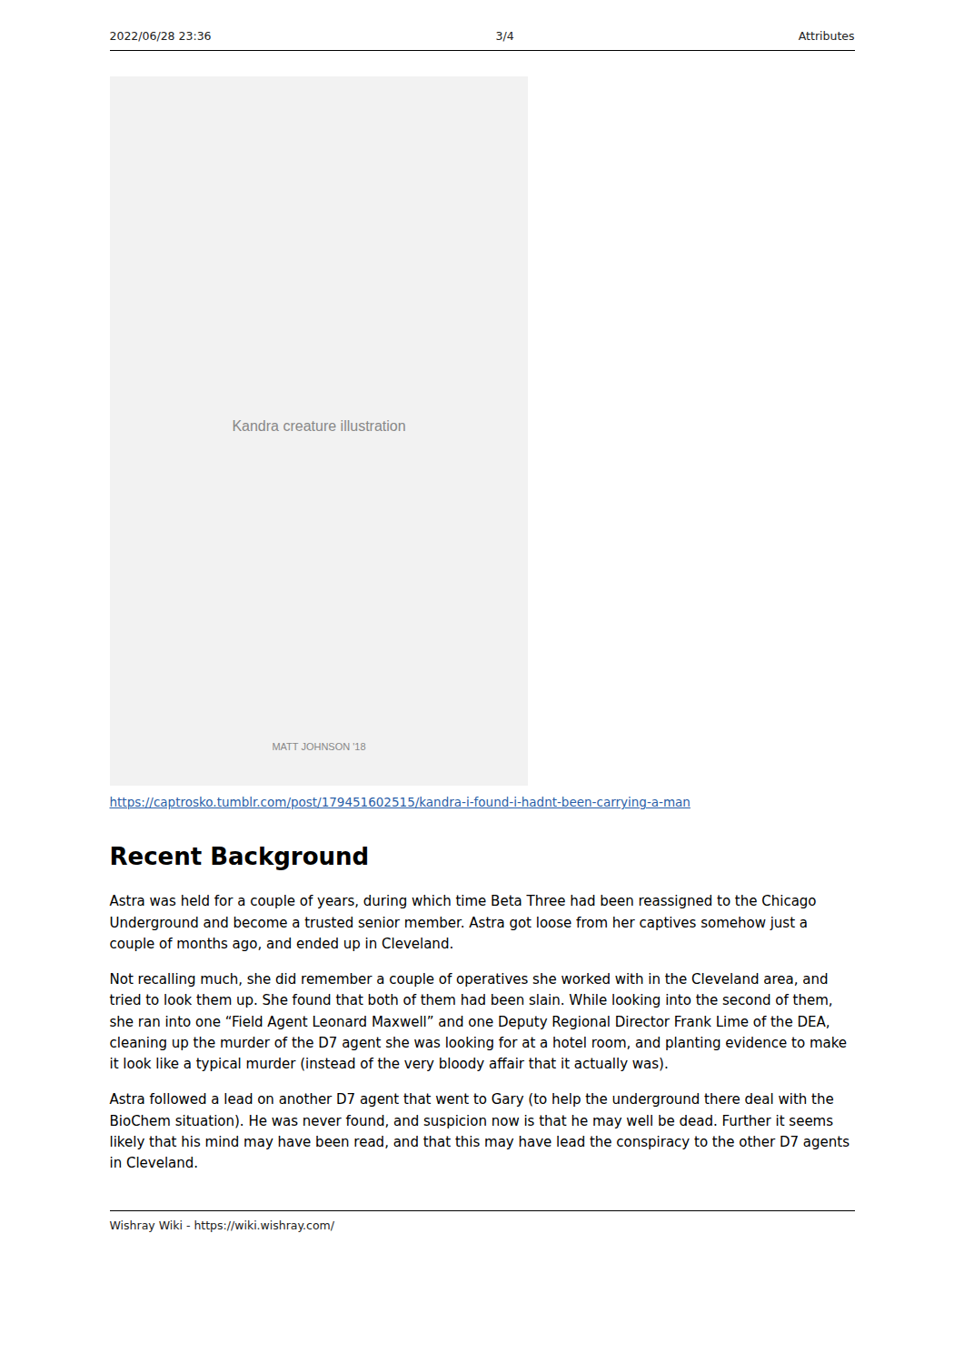2022/06/28 23:36 3/4 Attributes
https://captrosko.tumblr.com/post/179451602515/kandra-i-found-i-hadnt-been-carrying-a-man
Recent Background
Astra was held for a couple of years, during which time Beta Three had been reassigned to the Chicago Underground and become a trusted senior member. Astra got loose from her captives somehow just a couple of months ago, and ended up in Cleveland.
Not recalling much, she did remember a couple of operatives she worked with in the Cleveland area, and tried to look them up. She found that both of them had been slain. While looking into the second of them, she ran into one “Field Agent Leonard Maxwell” and one Deputy Regional Director Frank Lime of the DEA, cleaning up the murder of the D7 agent she was looking for at a hotel room, and planting evidence to make it look like a typical murder (instead of the very bloody affair that it actually was).
Astra followed a lead on another D7 agent that went to Gary (to help the underground there deal with the BioChem situation). He was never found, and suspicion now is that he may well be dead. Further it seems likely that his mind may have been read, and that this may have lead the conspiracy to the other D7 agents in Cleveland.
Wishray Wiki - https://wiki.wishray.com/